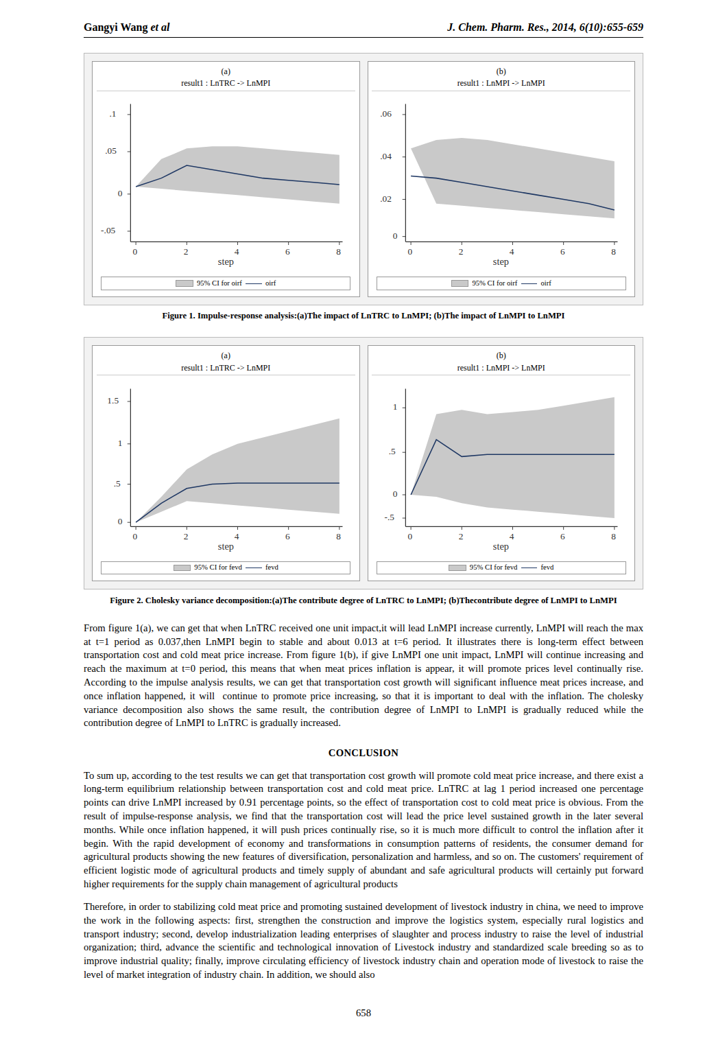Gangyi Wang et al J. Chem. Pharm. Res., 2014, 6(10):655-659
(a)
result1 : LnTRC -> LnMPI
.1 .05 0 -.05 0 2 4 6 8 step
95% CI for oirf oirf
(b)
result1 : LnMPI -> LnMPI
.06 .04 .02 0 0 2 4 6 8 step
95% CI for oirf oirf
Figure 1. Impulse-response analysis:(a)The impact of LnTRC to LnMPI; (b)The impact of LnMPI to LnMPI
(a)
result1 : LnTRC -> LnMPI
1.5 1 .5 0 0 2 4 6 8 step
95% CI for fevd fevd
(b)
result1 : LnMPI -> LnMPI
1 .5 0 -.5 0 2 4 6 8 step
95% CI for fevd fevd
Figure 2. Cholesky variance decomposition:(a)The contribute degree of LnTRC to LnMPI; (b)Thecontribute degree of LnMPI to LnMPI
From figure 1(a), we can get that when LnTRC received one unit impact,it will lead LnMPI increase currently, LnMPI will reach the max at t=1 period as 0.037,then LnMPI begin to stable and about 0.013 at t=6 period. It illustrates there is long-term effect between transportation cost and cold meat price increase. From figure 1(b), if give LnMPI one unit impact, LnMPI will continue increasing and reach the maximum at t=0 period, this means that when meat prices inflation is appear, it will promote prices level continually rise. According to the impulse analysis results, we can get that transportation cost growth will significant influence meat prices increase, and once inflation happened, it will continue to promote price increasing, so that it is important to deal with the inflation. The cholesky variance decomposition also shows the same result, the contribution degree of LnMPI to LnMPI is gradually reduced while the contribution degree of LnMPI to LnTRC is gradually increased.
CONCLUSION
To sum up, according to the test results we can get that transportation cost growth will promote cold meat price increase, and there exist a long-term equilibrium relationship between transportation cost and cold meat price. LnTRC at lag 1 period increased one percentage points can drive LnMPI increased by 0.91 percentage points, so the effect of transportation cost to cold meat price is obvious. From the result of impulse-response analysis, we find that the transportation cost will lead the price level sustained growth in the later several months. While once inflation happened, it will push prices continually rise, so it is much more difficult to control the inflation after it begin. With the rapid development of economy and transformations in consumption patterns of residents, the consumer demand for agricultural products showing the new features of diversification, personalization and harmless, and so on. The customers' requirement of efficient logistic mode of agricultural products and timely supply of abundant and safe agricultural products will certainly put forward higher requirements for the supply chain management of agricultural products
Therefore, in order to stabilizing cold meat price and promoting sustained development of livestock industry in china, we need to improve the work in the following aspects: first, strengthen the construction and improve the logistics system, especially rural logistics and transport industry; second, develop industrialization leading enterprises of slaughter and process industry to raise the level of industrial organization; third, advance the scientific and technological innovation of Livestock industry and standardized scale breeding so as to improve industrial quality; finally, improve circulating efficiency of livestock industry chain and operation mode of livestock to raise the level of market integration of industry chain. In addition, we should also
658